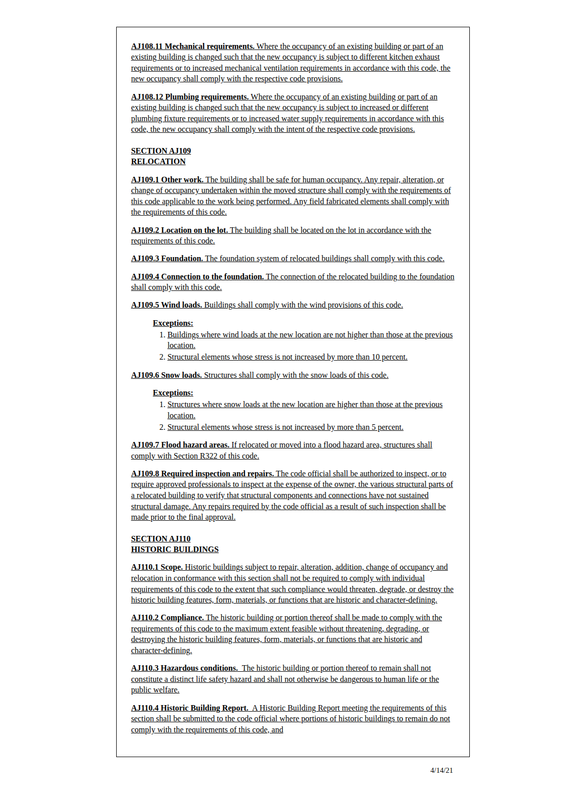AJ108.11 Mechanical requirements. Where the occupancy of an existing building or part of an existing building is changed such that the new occupancy is subject to different kitchen exhaust requirements or to increased mechanical ventilation requirements in accordance with this code, the new occupancy shall comply with the respective code provisions.
AJ108.12 Plumbing requirements. Where the occupancy of an existing building or part of an existing building is changed such that the new occupancy is subject to increased or different plumbing fixture requirements or to increased water supply requirements in accordance with this code, the new occupancy shall comply with the intent of the respective code provisions.
SECTION AJ109
RELOCATION
AJ109.1 Other work. The building shall be safe for human occupancy. Any repair, alteration, or change of occupancy undertaken within the moved structure shall comply with the requirements of this code applicable to the work being performed. Any field fabricated elements shall comply with the requirements of this code.
AJ109.2 Location on the lot. The building shall be located on the lot in accordance with the requirements of this code.
AJ109.3 Foundation. The foundation system of relocated buildings shall comply with this code.
AJ109.4 Connection to the foundation. The connection of the relocated building to the foundation shall comply with this code.
AJ109.5 Wind loads. Buildings shall comply with the wind provisions of this code.
Exceptions:
Buildings where wind loads at the new location are not higher than those at the previous location.
Structural elements whose stress is not increased by more than 10 percent.
AJ109.6 Snow loads. Structures shall comply with the snow loads of this code.
Exceptions:
Structures where snow loads at the new location are higher than those at the previous location.
Structural elements whose stress is not increased by more than 5 percent.
AJ109.7 Flood hazard areas. If relocated or moved into a flood hazard area, structures shall comply with Section R322 of this code.
AJ109.8 Required inspection and repairs. The code official shall be authorized to inspect, or to require approved professionals to inspect at the expense of the owner, the various structural parts of a relocated building to verify that structural components and connections have not sustained structural damage. Any repairs required by the code official as a result of such inspection shall be made prior to the final approval.
SECTION AJ110
HISTORIC BUILDINGS
AJ110.1 Scope. Historic buildings subject to repair, alteration, addition, change of occupancy and relocation in conformance with this section shall not be required to comply with individual requirements of this code to the extent that such compliance would threaten, degrade, or destroy the historic building features, form, materials, or functions that are historic and character-defining.
AJ110.2 Compliance. The historic building or portion thereof shall be made to comply with the requirements of this code to the maximum extent feasible without threatening, degrading, or destroying the historic building features, form, materials, or functions that are historic and character-defining.
AJ110.3 Hazardous conditions. The historic building or portion thereof to remain shall not constitute a distinct life safety hazard and shall not otherwise be dangerous to human life or the public welfare.
AJ110.4 Historic Building Report. A Historic Building Report meeting the requirements of this section shall be submitted to the code official where portions of historic buildings to remain do not comply with the requirements of this code, and
4/14/21